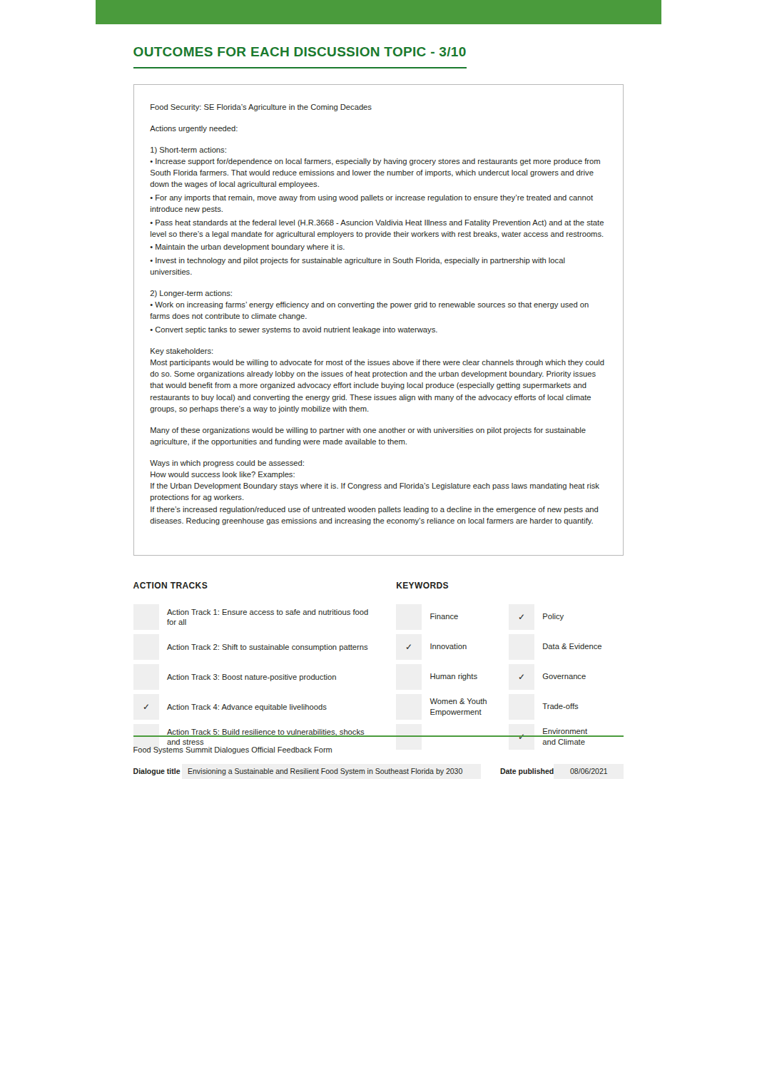Outcomes for each discussion topic - 3/10
Food Security: SE Florida’s Agriculture in the Coming Decades
Actions urgently needed:
1) Short-term actions:
• Increase support for/dependence on local farmers, especially by having grocery stores and restaurants get more produce from South Florida farmers. That would reduce emissions and lower the number of imports, which undercut local growers and drive down the wages of local agricultural employees.
• For any imports that remain, move away from using wood pallets or increase regulation to ensure they’re treated and cannot introduce new pests.
• Pass heat standards at the federal level (H.R.3668 - Asuncion Valdivia Heat Illness and Fatality Prevention Act) and at the state level so there’s a legal mandate for agricultural employers to provide their workers with rest breaks, water access and restrooms.
• Maintain the urban development boundary where it is.
• Invest in technology and pilot projects for sustainable agriculture in South Florida, especially in partnership with local universities.
2) Longer-term actions:
• Work on increasing farms’ energy efficiency and on converting the power grid to renewable sources so that energy used on farms does not contribute to climate change.
• Convert septic tanks to sewer systems to avoid nutrient leakage into waterways.
Key stakeholders:
Most participants would be willing to advocate for most of the issues above if there were clear channels through which they could do so. Some organizations already lobby on the issues of heat protection and the urban development boundary. Priority issues that would benefit from a more organized advocacy effort include buying local produce (especially getting supermarkets and restaurants to buy local) and converting the energy grid. These issues align with many of the advocacy efforts of local climate groups, so perhaps there’s a way to jointly mobilize with them.
Many of these organizations would be willing to partner with one another or with universities on pilot projects for sustainable agriculture, if the opportunities and funding were made available to them.
Ways in which progress could be assessed:
How would success look like? Examples:
If the Urban Development Boundary stays where it is. If Congress and Florida’s Legislature each pass laws mandating heat risk protections for ag workers.
If there’s increased regulation/reduced use of untreated wooden pallets leading to a decline in the emergence of new pests and diseases. Reducing greenhouse gas emissions and increasing the economy’s reliance on local farmers are harder to quantify.
Action Tracks
| | Action Track 1: Ensure access to safe and nutritious food for all |
| | Action Track 2: Shift to sustainable consumption patterns |
| | Action Track 3: Boost nature-positive production |
| | Action Track 4: Advance equitable livelihoods |
| | Action Track 5: Build resilience to vulnerabilities, shocks and stress |
Keywords
| | Finance | | Policy |
| | Innovation | | Data & Evidence |
| | Human rights | | Governance |
| | Women & Youth Empowerment | | Trade-offs |
| | | | Environment and Climate |
Food Systems Summit Dialogues Official Feedback Form
| Dialogue title | Envisioning a Sustainable and Resilient Food System in Southeast Florida by 2030 | Date published | 08/06/2021 |